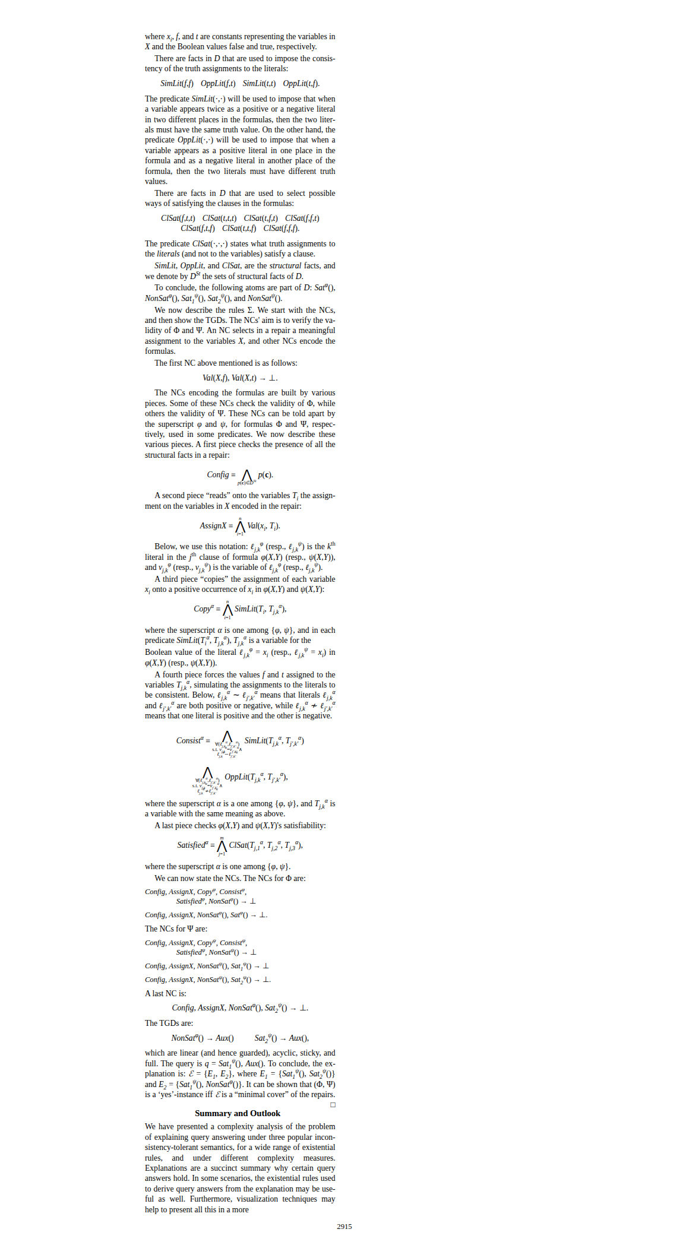where xi, f, and t are constants representing the variables in X and the Boolean values false and true, respectively.
There are facts in D that are used to impose the consistency of the truth assignments to the literals:
SimLit(f,f) OppLit(f,t) SimLit(t,t) OppLit(t,f).
The predicate SimLit(·,·) will be used to impose that when a variable appears twice as a positive or a negative literal in two different places in the formulas, then the two literals must have the same truth value. On the other hand, the predicate OppLit(·,·) will be used to impose that when a variable appears as a positive literal in one place in the formula and as a negative literal in another place of the formula, then the two literals must have different truth values.
There are facts in D that are used to select possible ways of satisfying the clauses in the formulas:
ClSat(f,t,t) ClSat(t,t,t) ClSat(t,f,t) ClSat(f,f,t)
ClSat(f,t,f) ClSat(t,t,f) ClSat(f,f,f).
The predicate ClSat(·,·,·) states what truth assignments to the literals (and not to the variables) satisfy a clause.
SimLit, OppLit, and ClSat, are the structural facts, and we denote by DSt the sets of structural facts of D.
To conclude, the following atoms are part of D: Satφ(), NonSatφ(), Sat1ψ(), Sat2ψ(), and NonSatψ().
We now describe the rules Σ. We start with the NCs, and then show the TGDs. The NCs' aim is to verify the validity of Φ and Ψ. An NC selects in a repair a meaningful assignment to the variables X, and other NCs encode the formulas.
The first NC above mentioned is as follows:
Val(X,f), Val(X,t) → ⊥.
The NCs encoding the formulas are built by various pieces. Some of these NCs check the validity of Φ, while others the validity of Ψ. These NCs can be told apart by the superscript φ and ψ, for formulas Φ and Ψ, respectively, used in some predicates. We now describe these various pieces. A first piece checks the presence of all the structural facts in a repair:
Config ≡ ⋀p(c)∈DSt p(c).
A second piece “reads” onto the variables Ti the assignment on the variables in X encoded in the repair:
AssignX ≡ n⋀i=1 Val(xi, Ti).
Below, we use this notation: ℓj,kφ (resp., ℓj,kψ) is the kth literal in the jth clause of formula φ(X,Y) (resp., ψ(X,Y)), and vj,kφ (resp., vj,kψ) is the variable of ℓj,kφ (resp., ℓj,kψ).
A third piece “copies” the assignment of each variable xi onto a positive occurrence of xi in φ(X,Y) and ψ(X,Y):
Copyα ≡ n⋀i=1 SimLit(Ti, Tj,kα),
where the superscript α is one among {φ, ψ}, and in each predicate SimLit(Tiα, Tj,kα), Tj,kα is a variable for the
Boolean value of the literal ℓj,kφ = xi (resp., ℓj,kψ = xi) in φ(X,Y) (resp., ψ(X,Y)).
A fourth piece forces the values f and t assigned to the variables Tj,kα, simulating the assignments to the literals to be consistent. Below, ℓj,kα ∼ ℓj′,k′α means that literals ℓj,kα and ℓj′,k′α are both positive or negative, while ℓj,kα ≁ ℓj′,k′α means that one literal is positive and the other is negative.
Consistα ≡ ⋀∀(ℓj,kα,ℓj′,k′α) s.t. vj,kα=vj′,k′α∧ℓj,kα∼ℓj′,k′α SimLit(Tj,kα, Tj′,k′α)
⋀∀(ℓj,kα,ℓj′,k′α) s.t. vj,kα=vj′,k′α∧ℓj,kα≁ℓj′,k′α OppLit(Tj,kα, Tj′,k′α),
where the superscript α is a one among {φ, ψ}, and Tj,kα is a variable with the same meaning as above.
A last piece checks φ(X,Y) and ψ(X,Y)'s satisfiability:
Satisfiedα ≡ m⋀j=1 ClSat(Tj,1α, Tj,2α, Tj,3α),
where the superscript α is one among {φ, ψ}.
We can now state the NCs. The NCs for Φ are:
Config, AssignX, Copyφ, Consistφ,
Satisfiedφ, NonSatφ() → ⊥
Config, AssignX, NonSatφ(), Satφ() → ⊥.
The NCs for Ψ are:
Config, AssignX, Copyψ, Consistψ,
Satisfiedψ, NonSatψ() → ⊥
Config, AssignX, NonSatψ(), Sat1ψ() → ⊥
Config, AssignX, NonSatψ(), Sat2ψ() → ⊥.
A last NC is:
Config, AssignX, NonSatφ(), Sat2ψ() → ⊥.
The TGDs are:
NonSatφ() → Aux() Sat2ψ() → Aux(),
which are linear (and hence guarded), acyclic, sticky, and full. The query is q = Sat1ψ(), Aux(). To conclude, the explanation is: ℰ = {E1, E2}, where E1 = {Sat1ψ(), Sat2ψ()} and E2 = {Sat1ψ(), NonSatφ()}. It can be shown that (Φ, Ψ) is a ‘yes’-instance iff ℰ is a “minimal cover” of the repairs.□
Summary and Outlook
We have presented a complexity analysis of the problem of explaining query answering under three popular inconsistency-tolerant semantics, for a wide range of existential rules, and under different complexity measures. Explanations are a succinct summary why certain query answers hold. In some scenarios, the existential rules used to derive query answers from the explanation may be useful as well. Furthermore, visualization techniques may help to present all this in a more
2915